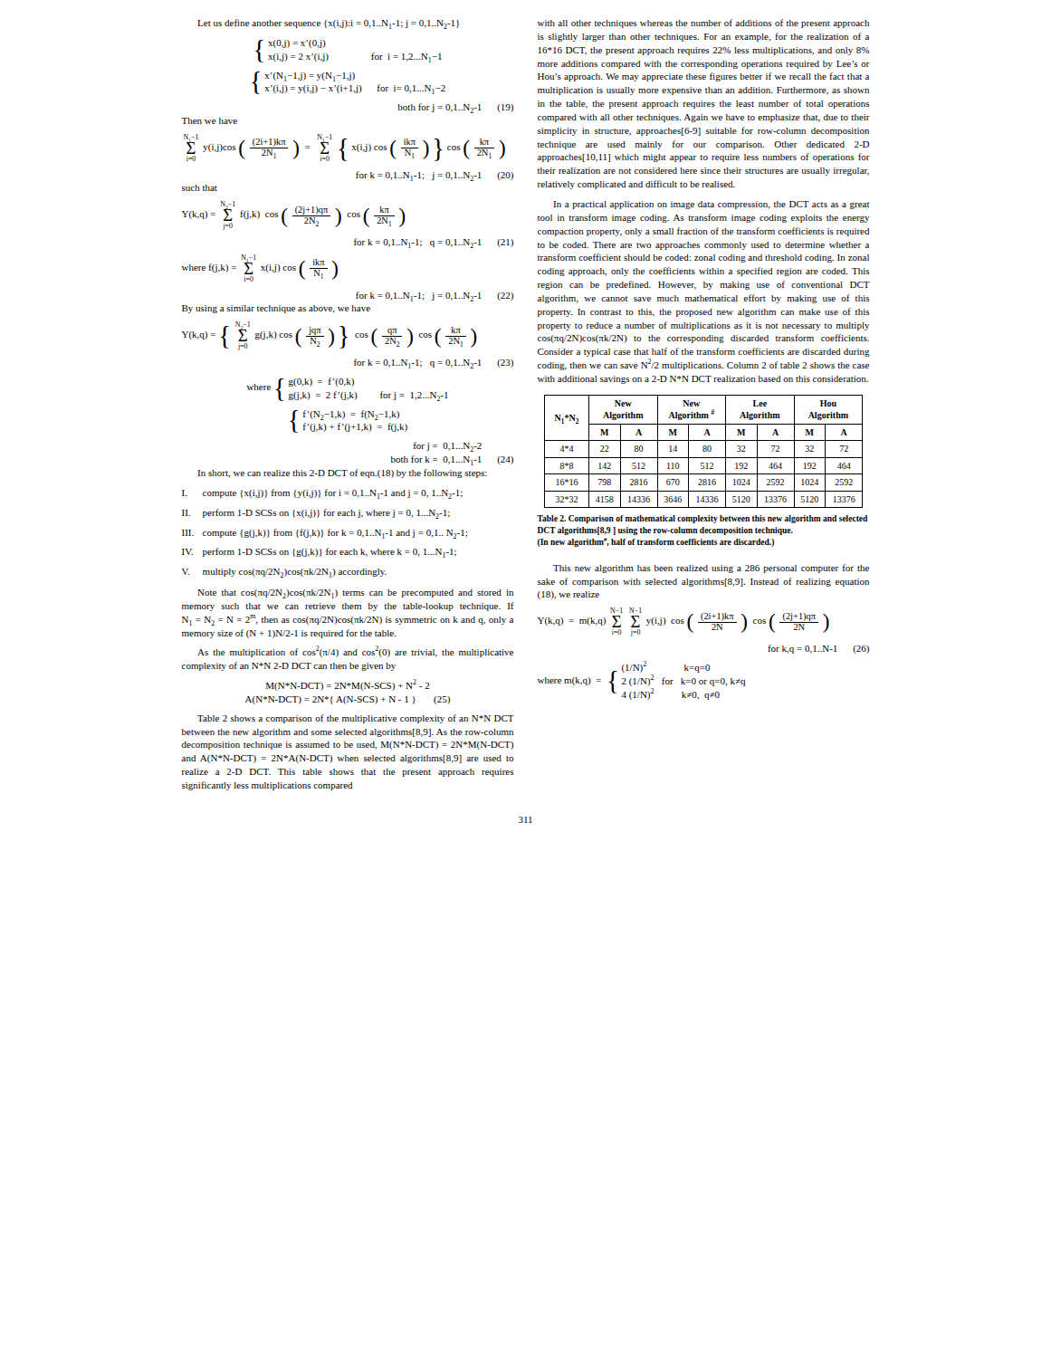Let us define another sequence {x(i,j):i = 0,1..N1-1; j = 0,1..N2-1}
{
x(0,j) = x’(0,j)
x(i,j) = 2 x’(i,j) for i = 1,2...N1−1
{
x’(N1−1,j) = y(N1−1,j)
x’(i,j) = y(i,j) − x’(i+1,j) for i= 0,1...N1−2
both for j = 0,1..N2-1
(19)
Then we have
N1−1 Σi=0 y(i,j)cos ( (2i+1)kπ 2N1 ) = N1−1 Σi=0 { x(i,j) cos ( ikπ N1 ) } cos ( kπ 2N1 )
for k = 0,1..N1-1; j = 0,1..N2-1
(20)
such that
Y(k,q) = N2−1 Σj=0 f(j,k) cos ( (2j+1)qπ 2N2 ) cos ( kπ 2N1 )
for k = 0,1..N1-1; q = 0,1..N2-1
(21)
where f(j,k) = N1−1 Σi=0 x(i,j) cos ( ikπ N1 )
for k = 0,1..N1-1; j = 0,1..N2-1
(22)
By using a similar technique as above, we have
Y(k,q) = { N2−1 Σj=0 g(j,k) cos ( jqπ N2 ) } cos ( qπ 2N2 ) cos ( kπ 2N1 )
for k = 0,1..N1-1; q = 0,1..N2-1
(23)
where {
g(0,k) = f’(0,k)
g(j,k) = 2 f’(j,k) for j = 1,2...N2-1
{
f’(N2−1,k) = f(N2−1,k)
f’(j,k) + f’(j+1,k) = f(j,k)
for j = 0,1...N2-2
both for k = 0,1...N1-1
(24)
In short, we can realize this 2-D DCT of eqn.(18) by the following steps:
I. compute {x(i,j)} from {y(i,j)} for i = 0,1..N1-1 and j = 0, 1..N2-1;
II. perform 1-D SCSs on {x(i,j)} for each j, where j = 0, 1...N2-1;
III. compute {g(j,k)} from {f(j,k)} for k = 0,1..N1-1 and j = 0,1.. N2-1;
IV. perform 1-D SCSs on {g(j,k)} for each k, where k = 0, 1...N1-1;
V. multiply cos(πq/2N2)cos(πk/2N1) accordingly.
Note that cos(πq/2N2)cos(πk/2N1) terms can be precomputed and stored in memory such that we can retrieve them by the table-lookup technique. If N1 = N2 = N = 2m, then as cos(πq/2N)cos(πk/2N) is symmetric on k and q, only a memory size of (N + 1)N/2-1 is required for the table.
As the multiplication of cos2(π/4) and cos2(0) are trivial, the multiplicative complexity of an N*N 2-D DCT can then be given by
M(N*N-DCT) = 2N*M(N-SCS) + N2 - 2
A(N*N-DCT) = 2N*{ A(N-SCS) + N - 1 } (25)
Table 2 shows a comparison of the multiplicative complexity of an N*N DCT between the new algorithm and some selected algorithms[8,9]. As the row-column decomposition technique is assumed to be used, M(N*N-DCT) = 2N*M(N-DCT) and A(N*N-DCT) = 2N*A(N-DCT) when selected algorithms[8,9] are used to realize a 2-D DCT. This table shows that the present approach requires significantly less multiplications compared
with all other techniques whereas the number of additions of the present approach is slightly larger than other techniques. For an example, for the realization of a 16*16 DCT, the present approach requires 22% less multiplications, and only 8% more additions compared with the corresponding operations required by Lee’s or Hou’s approach. We may appreciate these figures better if we recall the fact that a multiplication is usually more expensive than an addition. Furthermore, as shown in the table, the present approach requires the least number of total operations compared with all other techniques. Again we have to emphasize that, due to their simplicity in structure, approaches[6-9] suitable for row-column decomposition technique are used mainly for our comparison. Other dedicated 2-D approaches[10,11] which might appear to require less numbers of operations for their realization are not considered here since their structures are usually irregular, relatively complicated and difficult to be realised.
In a practical application on image data compression, the DCT acts as a great tool in transform image coding. As transform image coding exploits the energy compaction property, only a small fraction of the transform coefficients is required to be coded. There are two approaches commonly used to determine whether a transform coefficient should be coded: zonal coding and threshold coding. In zonal coding approach, only the coefficients within a specified region are coded. This region can be predefined. However, by making use of conventional DCT algorithm, we cannot save much mathematical effort by making use of this property. In contrast to this, the proposed new algorithm can make use of this property to reduce a number of multiplications as it is not necessary to multiply cos(πq/2N)cos(πk/2N) to the corresponding discarded transform coefficients. Consider a typical case that half of the transform coefficients are discarded during coding, then we can save N2/2 multiplications. Column 2 of table 2 shows the case with additional savings on a 2-D N*N DCT realization based on this consideration.
| N 1 *N 2 | New Algorithm | New Algorithm # | Lee Algorithm | Hou Algorithm |
| --- | --- | --- | --- | --- |
| M | A | M | A | M | A | M | A |
| 4*4 | 22 | 80 | 14 | 80 | 32 | 72 | 32 | 72 |
| 8*8 | 142 | 512 | 110 | 512 | 192 | 464 | 192 | 464 |
| 16*16 | 798 | 2816 | 670 | 2816 | 1024 | 2592 | 1024 | 2592 |
| 32*32 | 4158 | 14336 | 3646 | 14336 | 5120 | 13376 | 5120 | 13376 |
Table 2. Comparison of mathematical complexity between this new algorithm and selected DCT algorithms[8,9 ] using the row-column decomposition technique.
(In new algorithm#, half of transform coefficients are discarded.)
This new algorithm has been realized using a 286 personal computer for the sake of comparison with selected algorithms[8,9]. Instead of realizing equation (18), we realize
Y(k,q) = m(k,q) N−1 Σi=0 N−1 Σj=0 y(i,j) cos ( (2i+1)kπ 2N ) cos ( (2j+1)qπ 2N )
for k,q = 0,1..N-1
(26)
where m(k,q) = {
(1/N)2 k=q=0
2 (1/N)2 for k=0 or q=0, k≠q
4 (1/N)2 k≠0, q≠0
311